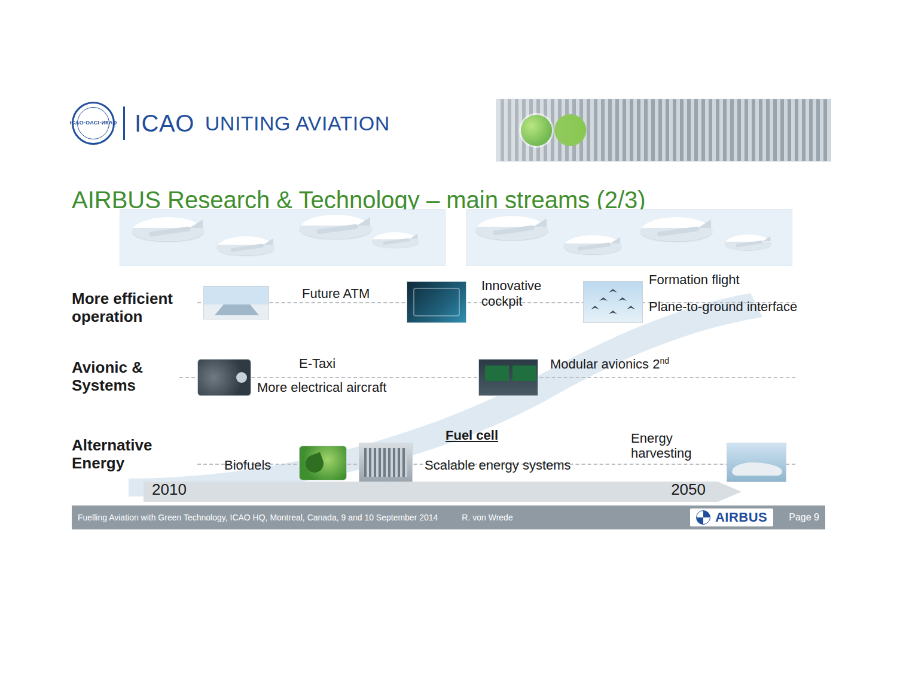ICAO·OACI·ИКАО
ICAO UNITING AVIATION
AIRBUS Research & Technology – main streams (2/3)
More efficient
operation
Future ATM
Innovative
cockpit
Formation flight
Plane-to-ground interface
Avionic &
Systems
E-Taxi
More electrical aircraft
Modular avionics 2nd
Alternative
Energy
Biofuels
Fuel cell
Scalable energy systems
Energy
harvesting
2010
2050
Fuelling Aviation with Green Technology, ICAO HQ, Montreal, Canada, 9 and 10 September 2014 R. von Wrede AIRBUS Page 9